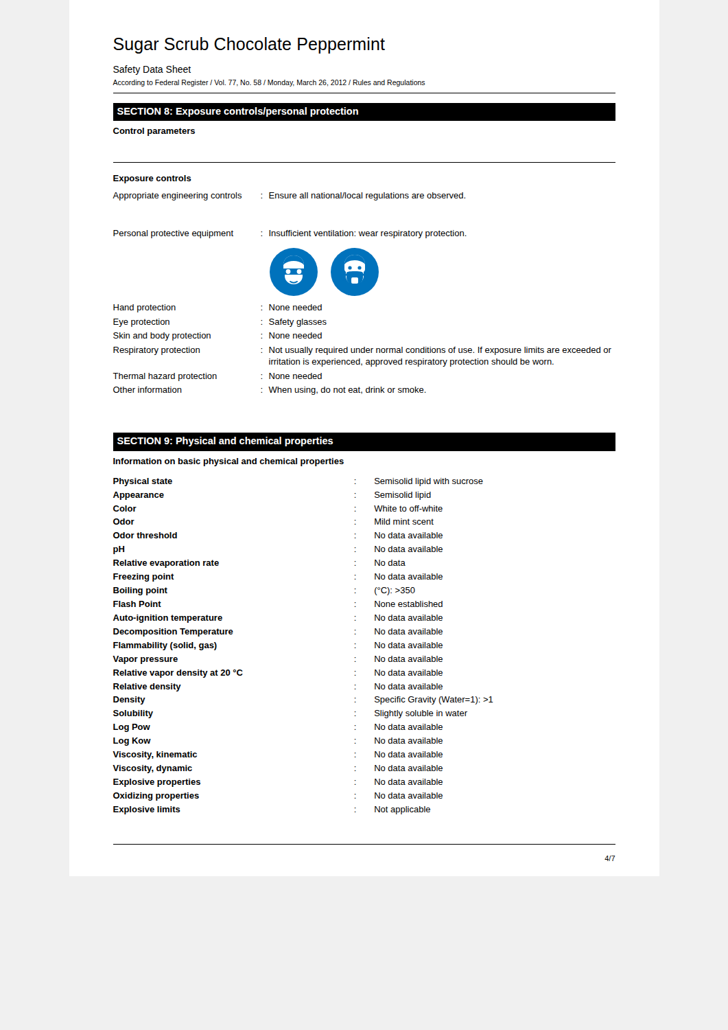Sugar Scrub Chocolate Peppermint
Safety Data Sheet
According to Federal Register / Vol. 77, No. 58 / Monday, March 26, 2012 / Rules and Regulations
SECTION 8: Exposure controls/personal protection
Control parameters
Exposure controls
| Appropriate engineering controls | : | Ensure all national/local regulations are observed. |
| Personal protective equipment | : | Insufficient ventilation: wear respiratory protection. |
| Hand protection | : | None needed |
| Eye protection | : | Safety glasses |
| Skin and body protection | : | None needed |
| Respiratory protection | : | Not usually required under normal conditions of use. If exposure limits are exceeded or irritation is experienced, approved respiratory protection should be worn. |
| Thermal hazard protection | : | None needed |
| Other information | : | When using, do not eat, drink or smoke. |
SECTION 9: Physical and chemical properties
Information on basic physical and chemical properties
| Physical state | : | Semisolid lipid with sucrose |
| Appearance | : | Semisolid lipid |
| Color | : | White to off-white |
| Odor | : | Mild mint scent |
| Odor threshold | : | No data available |
| pH | : | No data available |
| Relative evaporation rate | : | No data |
| Freezing point | : | No data available |
| Boiling point | : | (°C): >350 |
| Flash Point | : | None established |
| Auto-ignition temperature | : | No data available |
| Decomposition Temperature | : | No data available |
| Flammability (solid, gas) | : | No data available |
| Vapor pressure | : | No data available |
| Relative vapor density at 20 °C | : | No data available |
| Relative density | : | No data available |
| Density | : | Specific Gravity (Water=1): >1 |
| Solubility | : | Slightly soluble in water |
| Log Pow | : | No data available |
| Log Kow | : | No data available |
| Viscosity, kinematic | : | No data available |
| Viscosity, dynamic | : | No data available |
| Explosive properties | : | No data available |
| Oxidizing properties | : | No data available |
| Explosive limits | : | Not applicable |
4/7